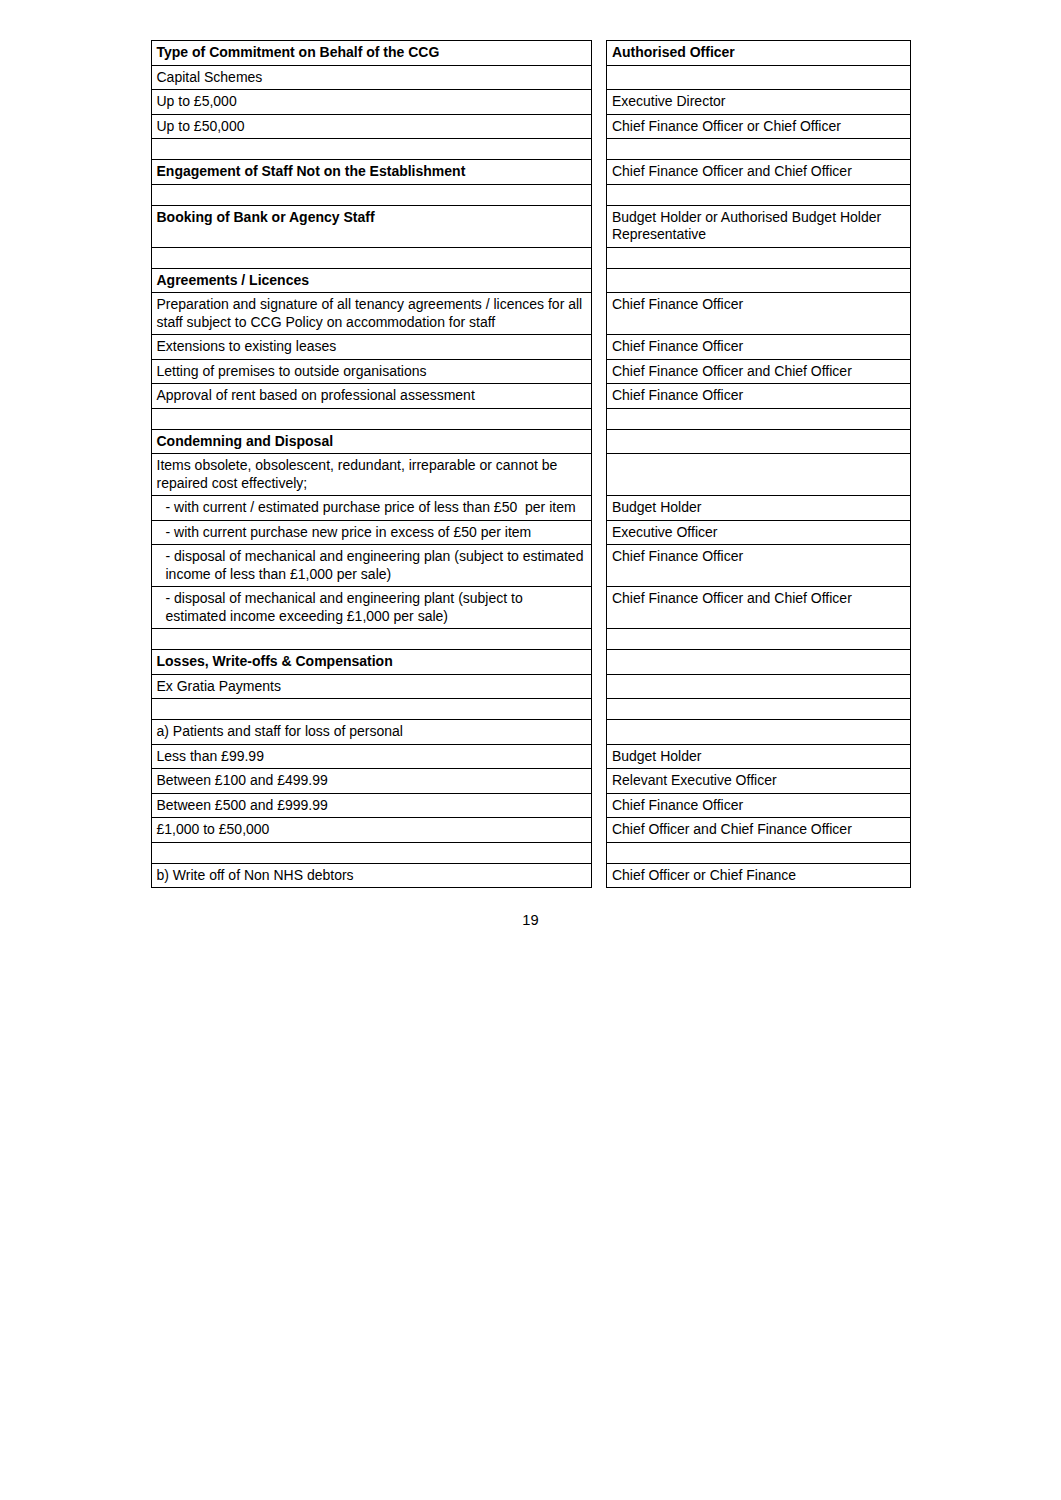| Type of Commitment on Behalf of the CCG | | Authorised Officer |
| Capital Schemes | | |
| Up to £5,000 | | Executive Director |
| Up to £50,000 | | Chief Finance Officer or Chief Officer |
| Engagement of Staff Not on the Establishment | | Chief Finance Officer and Chief Officer |
| Booking of Bank or Agency Staff | | Budget Holder or Authorised Budget Holder Representative |
| Agreements / Licences | | |
| Preparation and signature of all tenancy agreements / licences for all staff subject to CCG Policy on accommodation for staff | | Chief Finance Officer |
| Extensions to existing leases | | Chief Finance Officer |
| Letting of premises to outside organisations | | Chief Finance Officer and Chief Officer |
| Approval of rent based on professional assessment | | Chief Finance Officer |
| Condemning and Disposal | | |
| Items obsolete, obsolescent, redundant, irreparable or cannot be repaired cost effectively; | | |
| - with current / estimated purchase price of less than £50 per item | | Budget Holder |
| - with current purchase new price in excess of £50 per item | | Executive Officer |
| - disposal of mechanical and engineering plan (subject to estimated income of less than £1,000 per sale) | | Chief Finance Officer |
| - disposal of mechanical and engineering plant (subject to estimated income exceeding £1,000 per sale) | | Chief Finance Officer and Chief Officer |
| Losses, Write-offs & Compensation | | |
| Ex Gratia Payments | | |
| a) Patients and staff for loss of personal | | |
| Less than £99.99 | | Budget Holder |
| Between £100 and £499.99 | | Relevant Executive Officer |
| Between £500 and £999.99 | | Chief Finance Officer |
| £1,000 to £50,000 | | Chief Officer and Chief Finance Officer |
| b) Write off of Non NHS debtors | | Chief Officer or Chief Finance |
19